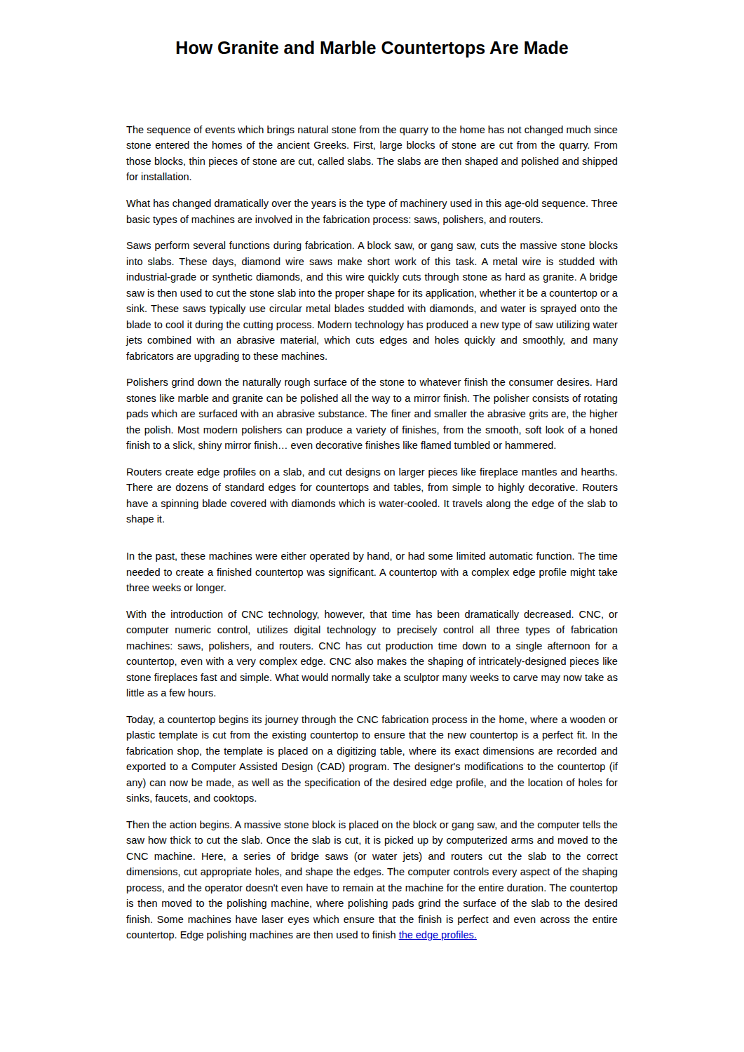How Granite and Marble Countertops Are Made
The sequence of events which brings natural stone from the quarry to the home has not changed much since stone entered the homes of the ancient Greeks. First, large blocks of stone are cut from the quarry. From those blocks, thin pieces of stone are cut, called slabs. The slabs are then shaped and polished and shipped for installation.
What has changed dramatically over the years is the type of machinery used in this age-old sequence. Three basic types of machines are involved in the fabrication process: saws, polishers, and routers.
Saws perform several functions during fabrication. A block saw, or gang saw, cuts the massive stone blocks into slabs. These days, diamond wire saws make short work of this task. A metal wire is studded with industrial-grade or synthetic diamonds, and this wire quickly cuts through stone as hard as granite. A bridge saw is then used to cut the stone slab into the proper shape for its application, whether it be a countertop or a sink. These saws typically use circular metal blades studded with diamonds, and water is sprayed onto the blade to cool it during the cutting process. Modern technology has produced a new type of saw utilizing water jets combined with an abrasive material, which cuts edges and holes quickly and smoothly, and many fabricators are upgrading to these machines.
Polishers grind down the naturally rough surface of the stone to whatever finish the consumer desires. Hard stones like marble and granite can be polished all the way to a mirror finish. The polisher consists of rotating pads which are surfaced with an abrasive substance. The finer and smaller the abrasive grits are, the higher the polish. Most modern polishers can produce a variety of finishes, from the smooth, soft look of a honed finish to a slick, shiny mirror finish… even decorative finishes like flamed tumbled or hammered.
Routers create edge profiles on a slab, and cut designs on larger pieces like fireplace mantles and hearths. There are dozens of standard edges for countertops and tables, from simple to highly decorative. Routers have a spinning blade covered with diamonds which is water-cooled. It travels along the edge of the slab to shape it.
In the past, these machines were either operated by hand, or had some limited automatic function. The time needed to create a finished countertop was significant. A countertop with a complex edge profile might take three weeks or longer.
With the introduction of CNC technology, however, that time has been dramatically decreased. CNC, or computer numeric control, utilizes digital technology to precisely control all three types of fabrication machines: saws, polishers, and routers. CNC has cut production time down to a single afternoon for a countertop, even with a very complex edge. CNC also makes the shaping of intricately-designed pieces like stone fireplaces fast and simple. What would normally take a sculptor many weeks to carve may now take as little as a few hours.
Today, a countertop begins its journey through the CNC fabrication process in the home, where a wooden or plastic template is cut from the existing countertop to ensure that the new countertop is a perfect fit. In the fabrication shop, the template is placed on a digitizing table, where its exact dimensions are recorded and exported to a Computer Assisted Design (CAD) program. The designer's modifications to the countertop (if any) can now be made, as well as the specification of the desired edge profile, and the location of holes for sinks, faucets, and cooktops.
Then the action begins. A massive stone block is placed on the block or gang saw, and the computer tells the saw how thick to cut the slab. Once the slab is cut, it is picked up by computerized arms and moved to the CNC machine. Here, a series of bridge saws (or water jets) and routers cut the slab to the correct dimensions, cut appropriate holes, and shape the edges. The computer controls every aspect of the shaping process, and the operator doesn't even have to remain at the machine for the entire duration. The countertop is then moved to the polishing machine, where polishing pads grind the surface of the slab to the desired finish. Some machines have laser eyes which ensure that the finish is perfect and even across the entire countertop. Edge polishing machines are then used to finish the edge profiles.